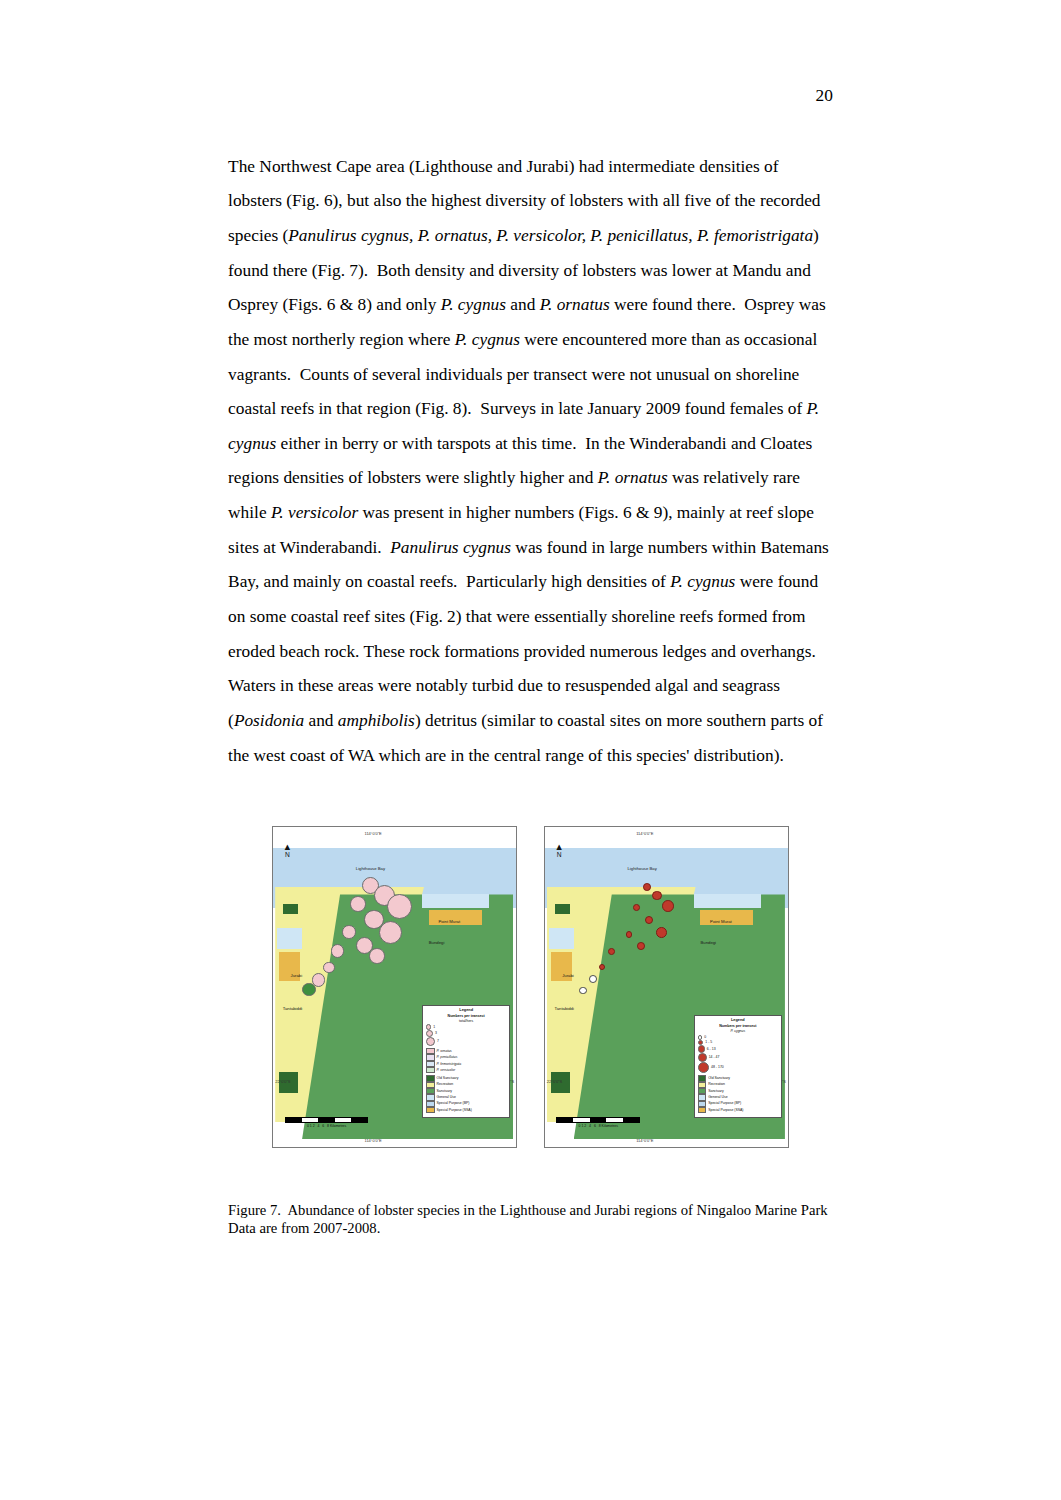20
The Northwest Cape area (Lighthouse and Jurabi) had intermediate densities of lobsters (Fig. 6), but also the highest diversity of lobsters with all five of the recorded species (Panulirus cygnus, P. ornatus, P. versicolor, P. penicillatus, P. femoristrigata) found there (Fig. 7). Both density and diversity of lobsters was lower at Mandu and Osprey (Figs. 6 & 8) and only P. cygnus and P. ornatus were found there. Osprey was the most northerly region where P. cygnus were encountered more than as occasional vagrants. Counts of several individuals per transect were not unusual on shoreline coastal reefs in that region (Fig. 8). Surveys in late January 2009 found females of P. cygnus either in berry or with tarspots at this time. In the Winderabandi and Cloates regions densities of lobsters were slightly higher and P. ornatus was relatively rare while P. versicolor was present in higher numbers (Figs. 6 & 9), mainly at reef slope sites at Winderabandi. Panulirus cygnus was found in large numbers within Batemans Bay, and mainly on coastal reefs. Particularly high densities of P. cygnus were found on some coastal reef sites (Fig. 2) that were essentially shoreline reefs formed from eroded beach rock. These rock formations provided numerous ledges and overhangs. Waters in these areas were notably turbid due to resuspended algal and seagrass (Posidonia and amphibolis) detritus (similar to coastal sites on more southern parts of the west coast of WA which are in the central range of this species' distribution).
114°0'0"E
114°0'0"E
22°0'0"S
22°0'0"S
▲N
Lighthouse Bay
Jurabi
Point Murat
Bundegi
Tantabiddi
Legend
Numbers per transect
total/hers
1
3
7
P. ornatus
P. penicillatus
P. femoristrigata
P. versicolor
Old Sanctuary
Recreation
Sanctuary
General Use
Special Purpose (BP)
Special Purpose (SSA)
0 1 2 4 6 8 Kilometres
114°0'0"E
114°0'0"E
22°0'0"S
22°0'0"S
▲N
Lighthouse Bay
Jurabi
Point Murat
Bundegi
Tantabiddi
Legend
Numbers per transect
P. cygnus
0
1 - 5
6 - 13
14 - 47
48 - 170
Old Sanctuary
Recreation
Sanctuary
General Use
Special Purpose (BP)
Special Purpose (SSA)
0 1 2 4 6 8 Kilometres
Figure 7. Abundance of lobster species in the Lighthouse and Jurabi regions of Ningaloo Marine Park Data are from 2007-2008.